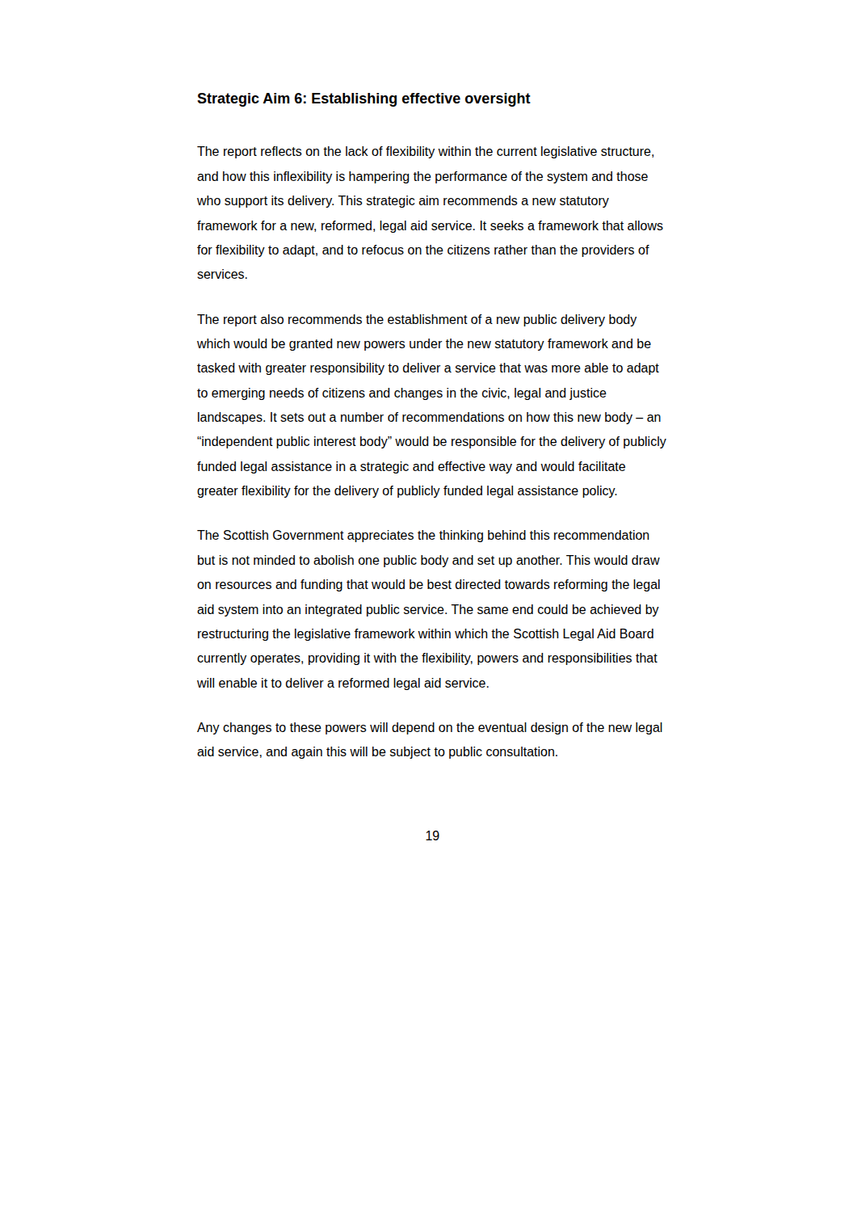Strategic Aim 6: Establishing effective oversight
The report reflects on the lack of flexibility within the current legislative structure, and how this inflexibility is hampering the performance of the system and those who support its delivery. This strategic aim recommends a new statutory framework for a new, reformed, legal aid service. It seeks a framework that allows for flexibility to adapt, and to refocus on the citizens rather than the providers of services.
The report also recommends the establishment of a new public delivery body which would be granted new powers under the new statutory framework and be tasked with greater responsibility to deliver a service that was more able to adapt to emerging needs of citizens and changes in the civic, legal and justice landscapes. It sets out a number of recommendations on how this new body – an “independent public interest body” would be responsible for the delivery of publicly funded legal assistance in a strategic and effective way and would facilitate greater flexibility for the delivery of publicly funded legal assistance policy.
The Scottish Government appreciates the thinking behind this recommendation but is not minded to abolish one public body and set up another. This would draw on resources and funding that would be best directed towards reforming the legal aid system into an integrated public service. The same end could be achieved by restructuring the legislative framework within which the Scottish Legal Aid Board currently operates, providing it with the flexibility, powers and responsibilities that will enable it to deliver a reformed legal aid service.
Any changes to these powers will depend on the eventual design of the new legal aid service, and again this will be subject to public consultation.
19